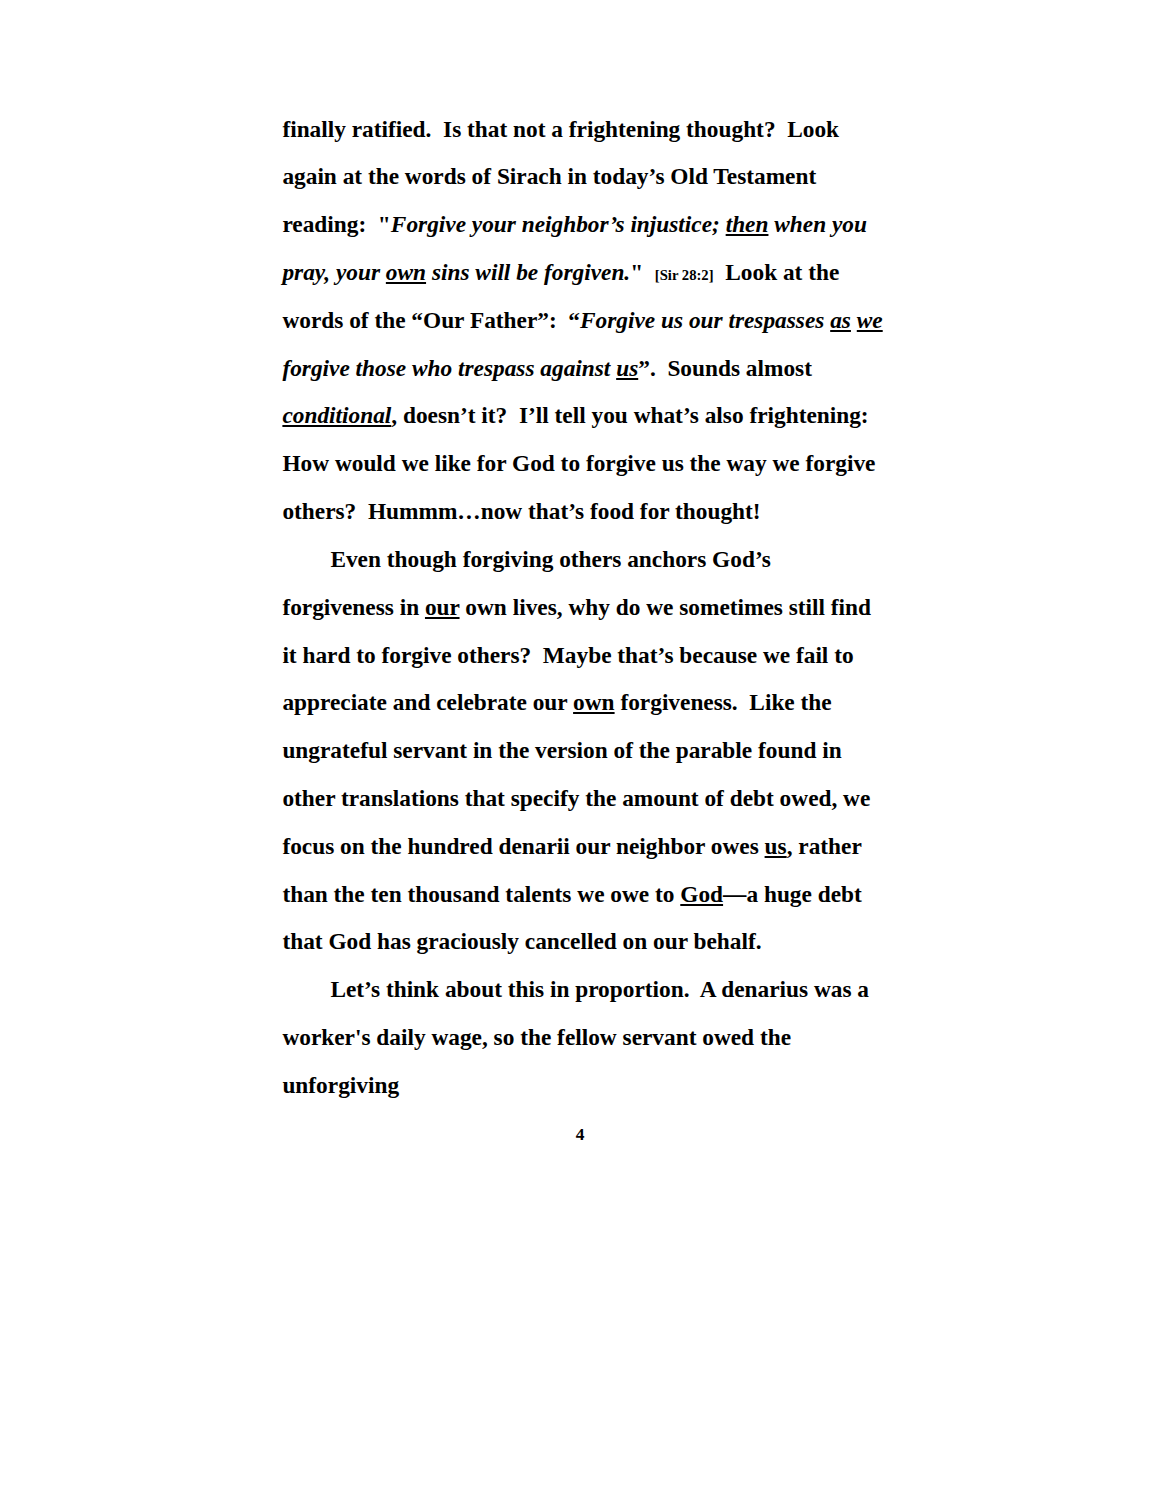finally ratified. Is that not a frightening thought? Look again at the words of Sirach in today’s Old Testament reading: "Forgive your neighbor’s injustice; then when you pray, your own sins will be forgiven." [Sir 28:2] Look at the words of the “Our Father”: “Forgive us our trespasses as we forgive those who trespass against us”. Sounds almost conditional, doesn’t it? I’ll tell you what’s also frightening: How would we like for God to forgive us the way we forgive others? Hummm…now that’s food for thought!
Even though forgiving others anchors God’s forgiveness in our own lives, why do we sometimes still find it hard to forgive others? Maybe that’s because we fail to appreciate and celebrate our own forgiveness. Like the ungrateful servant in the version of the parable found in other translations that specify the amount of debt owed, we focus on the hundred denarii our neighbor owes us, rather than the ten thousand talents we owe to God—a huge debt that God has graciously cancelled on our behalf.
Let’s think about this in proportion. A denarius was a worker's daily wage, so the fellow servant owed the unforgiving
4